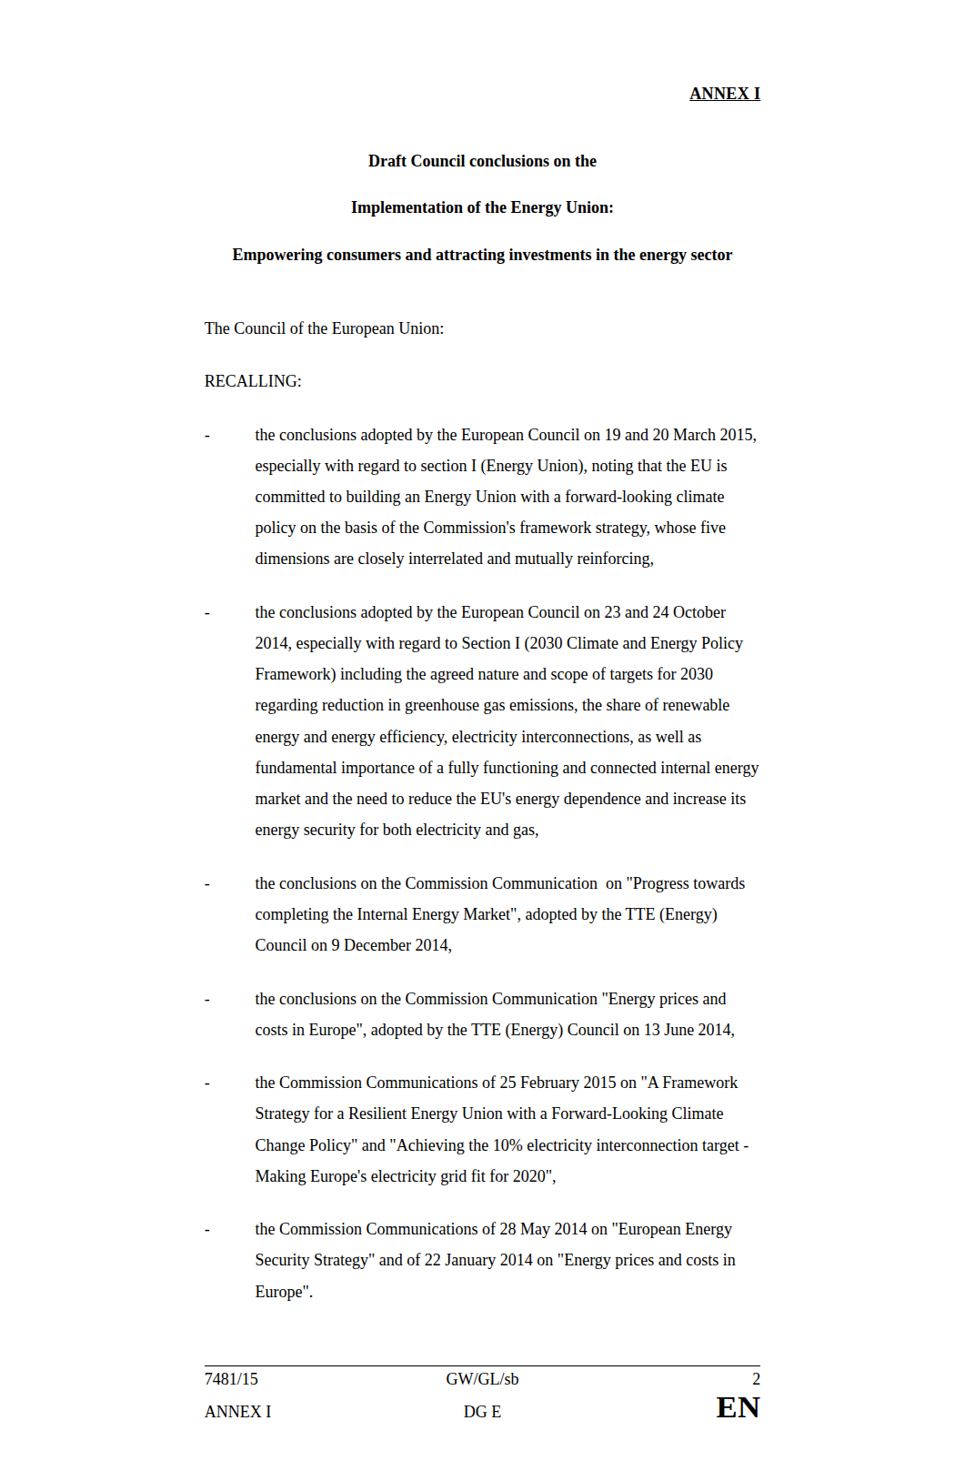ANNEX I
Draft Council conclusions on the
Implementation of the Energy Union:
Empowering consumers and attracting investments in the energy sector
The Council of the European Union:
RECALLING:
the conclusions adopted by the European Council on 19 and 20 March 2015, especially with regard to section I (Energy Union), noting that the EU is committed to building an Energy Union with a forward-looking climate policy on the basis of the Commission's framework strategy, whose five dimensions are closely interrelated and mutually reinforcing,
the conclusions adopted by the European Council on 23 and 24 October 2014, especially with regard to Section I (2030 Climate and Energy Policy Framework) including the agreed nature and scope of targets for 2030 regarding reduction in greenhouse gas emissions, the share of renewable energy and energy efficiency, electricity interconnections, as well as fundamental importance of a fully functioning and connected internal energy market and the need to reduce the EU's energy dependence and increase its energy security for both electricity and gas,
the conclusions on the Commission Communication on "Progress towards completing the Internal Energy Market", adopted by the TTE (Energy) Council on 9 December 2014,
the conclusions on the Commission Communication "Energy prices and costs in Europe", adopted by the TTE (Energy) Council on 13 June 2014,
the Commission Communications of 25 February 2015 on "A Framework Strategy for a Resilient Energy Union with a Forward-Looking Climate Change Policy" and "Achieving the 10% electricity interconnection target - Making Europe's electricity grid fit for 2020",
the Commission Communications of 28 May 2014 on "European Energy Security Strategy" and of 22 January 2014 on "Energy prices and costs in Europe".
7481/15
GW/GL/sb
2
ANNEX I
DG E
EN